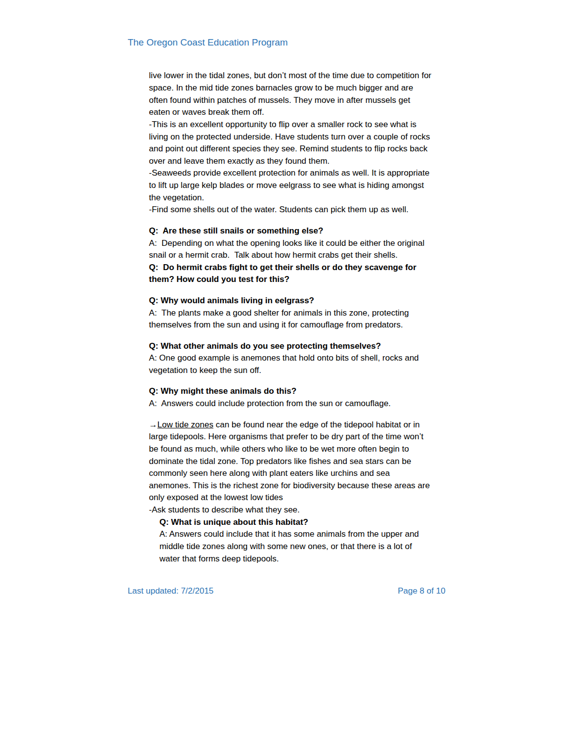The Oregon Coast Education Program
live lower in the tidal zones, but don’t most of the time due to competition for space. In the mid tide zones barnacles grow to be much bigger and are often found within patches of mussels. They move in after mussels get eaten or waves break them off.
-This is an excellent opportunity to flip over a smaller rock to see what is living on the protected underside. Have students turn over a couple of rocks and point out different species they see. Remind students to flip rocks back over and leave them exactly as they found them.
-Seaweeds provide excellent protection for animals as well. It is appropriate to lift up large kelp blades or move eelgrass to see what is hiding amongst the vegetation.
-Find some shells out of the water. Students can pick them up as well.
Q: Are these still snails or something else?
A: Depending on what the opening looks like it could be either the original snail or a hermit crab. Talk about how hermit crabs get their shells.
Q: Do hermit crabs fight to get their shells or do they scavenge for them? How could you test for this?
Q: Why would animals living in eelgrass?
A: The plants make a good shelter for animals in this zone, protecting themselves from the sun and using it for camouflage from predators.
Q: What other animals do you see protecting themselves?
A: One good example is anemones that hold onto bits of shell, rocks and vegetation to keep the sun off.
Q: Why might these animals do this?
A: Answers could include protection from the sun or camouflage.
→Low tide zones can be found near the edge of the tidepool habitat or in large tidepools. Here organisms that prefer to be dry part of the time won’t be found as much, while others who like to be wet more often begin to dominate the tidal zone. Top predators like fishes and sea stars can be commonly seen here along with plant eaters like urchins and sea anemones. This is the richest zone for biodiversity because these areas are only exposed at the lowest low tides
-Ask students to describe what they see.
Q: What is unique about this habitat?
A: Answers could include that it has some animals from the upper and middle tide zones along with some new ones, or that there is a lot of water that forms deep tidepools.
Last updated: 7/2/2015 Page 8 of 10